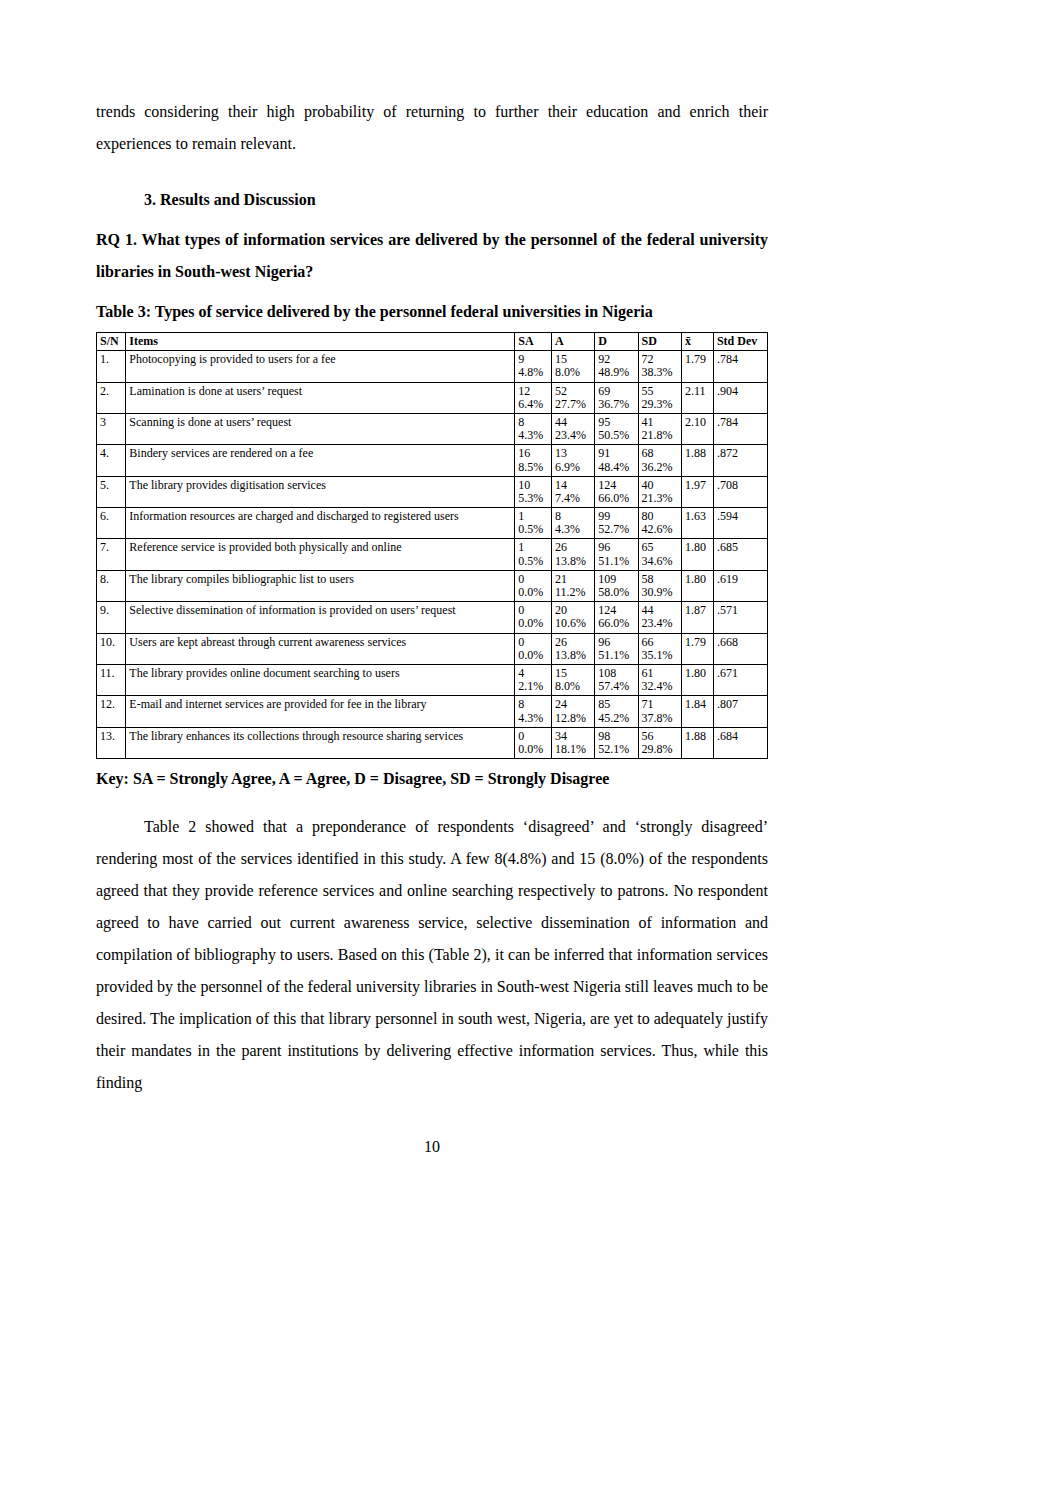trends considering their high probability of returning to further their education and enrich their experiences to remain relevant.
3. Results and Discussion
RQ 1. What types of information services are delivered by the personnel of the federal university libraries in South-west Nigeria?
Table 3: Types of service delivered by the personnel federal universities in Nigeria
| S/N | Items | SA | A | D | SD | x̄ | Std Dev |
| --- | --- | --- | --- | --- | --- | --- | --- |
| 1. | Photocopying is provided to users for a fee | 9 4.8% | 15 8.0% | 92 48.9% | 72 38.3% | 1.79 | .784 |
| 2. | Lamination is done at users’ request | 12 6.4% | 52 27.7% | 69 36.7% | 55 29.3% | 2.11 | .904 |
| 3 | Scanning is done at users’ request | 8 4.3% | 44 23.4% | 95 50.5% | 41 21.8% | 2.10 | .784 |
| 4. | Bindery services are rendered on a fee | 16 8.5% | 13 6.9% | 91 48.4% | 68 36.2% | 1.88 | .872 |
| 5. | The library provides digitisation services | 10 5.3% | 14 7.4% | 124 66.0% | 40 21.3% | 1.97 | .708 |
| 6. | Information resources are charged and discharged to registered users | 1 0.5% | 8 4.3% | 99 52.7% | 80 42.6% | 1.63 | .594 |
| 7. | Reference service is provided both physically and online | 1 0.5% | 26 13.8% | 96 51.1% | 65 34.6% | 1.80 | .685 |
| 8. | The library compiles bibliographic list to users | 0 0.0% | 21 11.2% | 109 58.0% | 58 30.9% | 1.80 | .619 |
| 9. | Selective dissemination of information is provided on users’ request | 0 0.0% | 20 10.6% | 124 66.0% | 44 23.4% | 1.87 | .571 |
| 10. | Users are kept abreast through current awareness services | 0 0.0% | 26 13.8% | 96 51.1% | 66 35.1% | 1.79 | .668 |
| 11. | The library provides online document searching to users | 4 2.1% | 15 8.0% | 108 57.4% | 61 32.4% | 1.80 | .671 |
| 12. | E-mail and internet services are provided for fee in the library | 8 4.3% | 24 12.8% | 85 45.2% | 71 37.8% | 1.84 | .807 |
| 13. | The library enhances its collections through resource sharing services | 0 0.0% | 34 18.1% | 98 52.1% | 56 29.8% | 1.88 | .684 |
Key: SA = Strongly Agree, A = Agree, D = Disagree, SD = Strongly Disagree
Table 2 showed that a preponderance of respondents ‘disagreed’ and ‘strongly disagreed’ rendering most of the services identified in this study. A few 8(4.8%) and 15 (8.0%) of the respondents agreed that they provide reference services and online searching respectively to patrons. No respondent agreed to have carried out current awareness service, selective dissemination of information and compilation of bibliography to users. Based on this (Table 2), it can be inferred that information services provided by the personnel of the federal university libraries in South-west Nigeria still leaves much to be desired. The implication of this that library personnel in south west, Nigeria, are yet to adequately justify their mandates in the parent institutions by delivering effective information services. Thus, while this finding
10